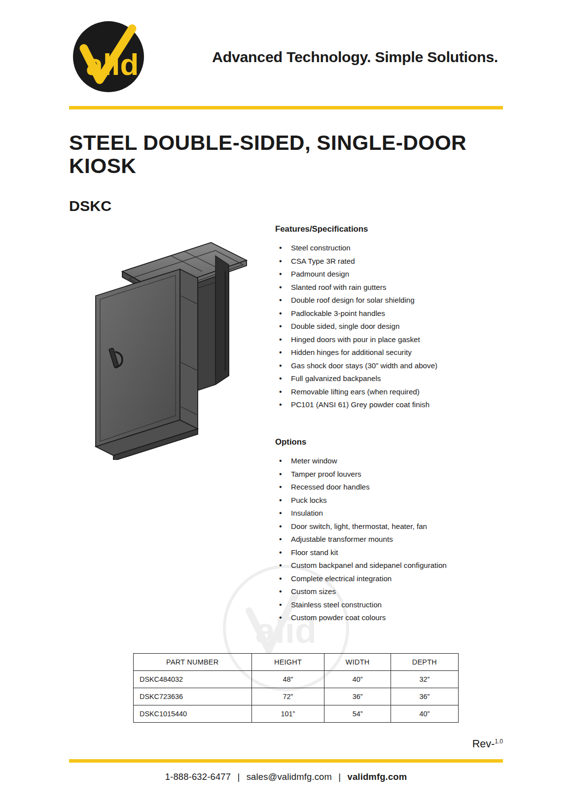alid
alid
Advanced Technology. Simple Solutions.
STEEL DOUBLE-SIDED, SINGLE-DOOR KIOSK
DSKC
Features/Specifications
Steel construction
CSA Type 3R rated
Padmount design
Slanted roof with rain gutters
Double roof design for solar shielding
Padlockable 3-point handles
Double sided, single door design
Hinged doors with pour in place gasket
Hidden hinges for additional security
Gas shock door stays (30” width and above)
Full galvanized backpanels
Removable lifting ears (when required)
PC101 (ANSI 61) Grey powder coat finish
Options
Meter window
Tamper proof louvers
Recessed door handles
Puck locks
Insulation
Door switch, light, thermostat, heater, fan
Adjustable transformer mounts
Floor stand kit
Custom backpanel and sidepanel configuration
Complete electrical integration
Custom sizes
Stainless steel construction
Custom powder coat colours
| PART NUMBER | HEIGHT | WIDTH | DEPTH |
| --- | --- | --- | --- |
| DSKC484032 | 48” | 40” | 32” |
| DSKC723636 | 72” | 36” | 36” |
| DSKC1015440 | 101” | 54” | 40” |
Rev-1.0
1-888-632-6477 | sales@validmfg.com | validmfg.com